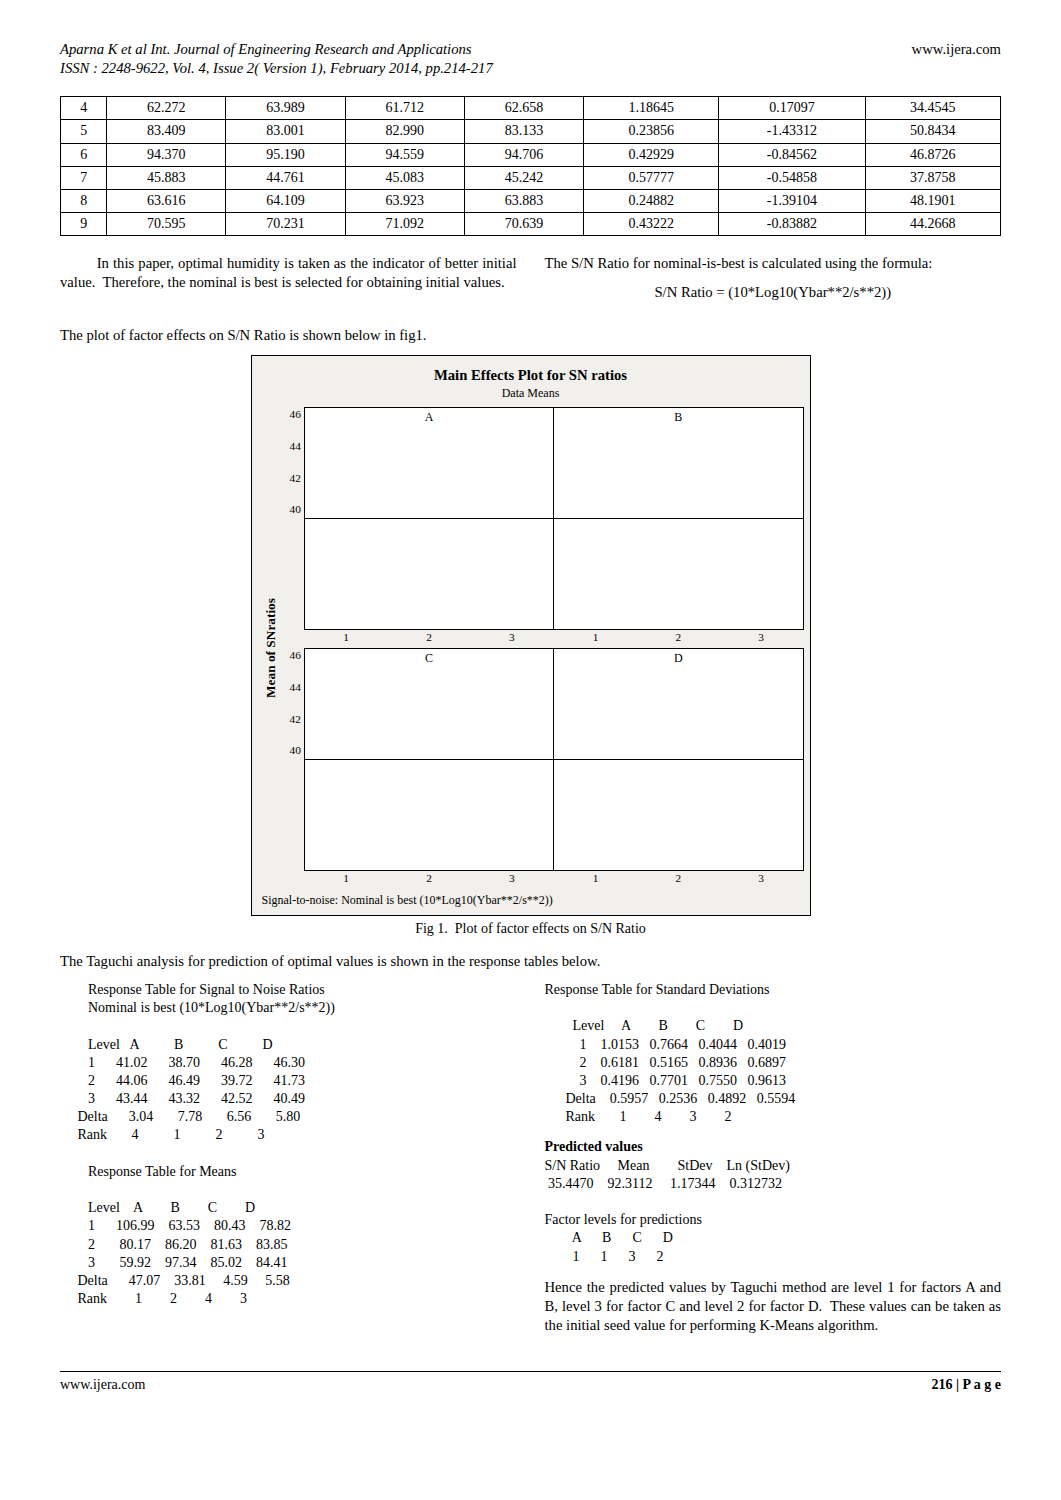www.ijera.com Aparna K et al Int. Journal of Engineering Research and Applications
ISSN : 2248-9622, Vol. 4, Issue 2( Version 1), February 2014, pp.214-217
| 4 | 62.272 | 63.989 | 61.712 | 62.658 | 1.18645 | 0.17097 | 34.4545 |
| 5 | 83.409 | 83.001 | 82.990 | 83.133 | 0.23856 | -1.43312 | 50.8434 |
| 6 | 94.370 | 95.190 | 94.559 | 94.706 | 0.42929 | -0.84562 | 46.8726 |
| 7 | 45.883 | 44.761 | 45.083 | 45.242 | 0.57777 | -0.54858 | 37.8758 |
| 8 | 63.616 | 64.109 | 63.923 | 63.883 | 0.24882 | -1.39104 | 48.1901 |
| 9 | 70.595 | 70.231 | 71.092 | 70.639 | 0.43222 | -0.83882 | 44.2668 |
In this paper, optimal humidity is taken as the indicator of better initial value. Therefore, the nominal is best is selected for obtaining initial values.
The S/N Ratio for nominal-is-best is calculated using the formula:
S/N Ratio = (10*Log10(Ybar**2/s**2))
The plot of factor effects on S/N Ratio is shown below in fig1.
Main Effects Plot for SN ratios
Data Means
Mean of SNratios
46 44 42 40
A
B
123
123
46 44 42 40
C
D
123
123
Signal-to-noise: Nominal is best (10*Log10(Ybar**2/s**2))
Fig 1. Plot of factor effects on S/N Ratio
The Taguchi analysis for prediction of optimal values is shown in the response tables below.
Response Table for Signal to Noise Ratios Nominal is best (10*Log10(Ybar**2/s**2)) Level A B C D 1 41.02 38.70 46.28 46.30 2 44.06 46.49 39.72 41.73 3 43.44 43.32 42.52 40.49 Delta 3.04 7.78 6.56 5.80 Rank 4 1 2 3 Response Table for Means Level A B C D 1 106.99 63.53 80.43 78.82 2 80.17 86.20 81.63 83.85 3 59.92 97.34 85.02 84.41 Delta 47.07 33.81 4.59 5.58 Rank 1 2 4 3
Response Table for Standard Deviations Level A B C D 1 1.0153 0.7664 0.4044 0.4019 2 0.6181 0.5165 0.8936 0.6897 3 0.4196 0.7701 0.7550 0.9613 Delta 0.5957 0.2536 0.4892 0.5594 Rank 1 4 3 2
Predicted values S/N Ratio Mean StDev Ln (StDev) 35.4470 92.3112 1.17344 0.312732 Factor levels for predictions A B C D 1 1 3 2
Hence the predicted values by Taguchi method are level 1 for factors A and B, level 3 for factor C and level 2 for factor D. These values can be taken as the initial seed value for performing K-Means algorithm.
www.ijera.com 216 | P a g e